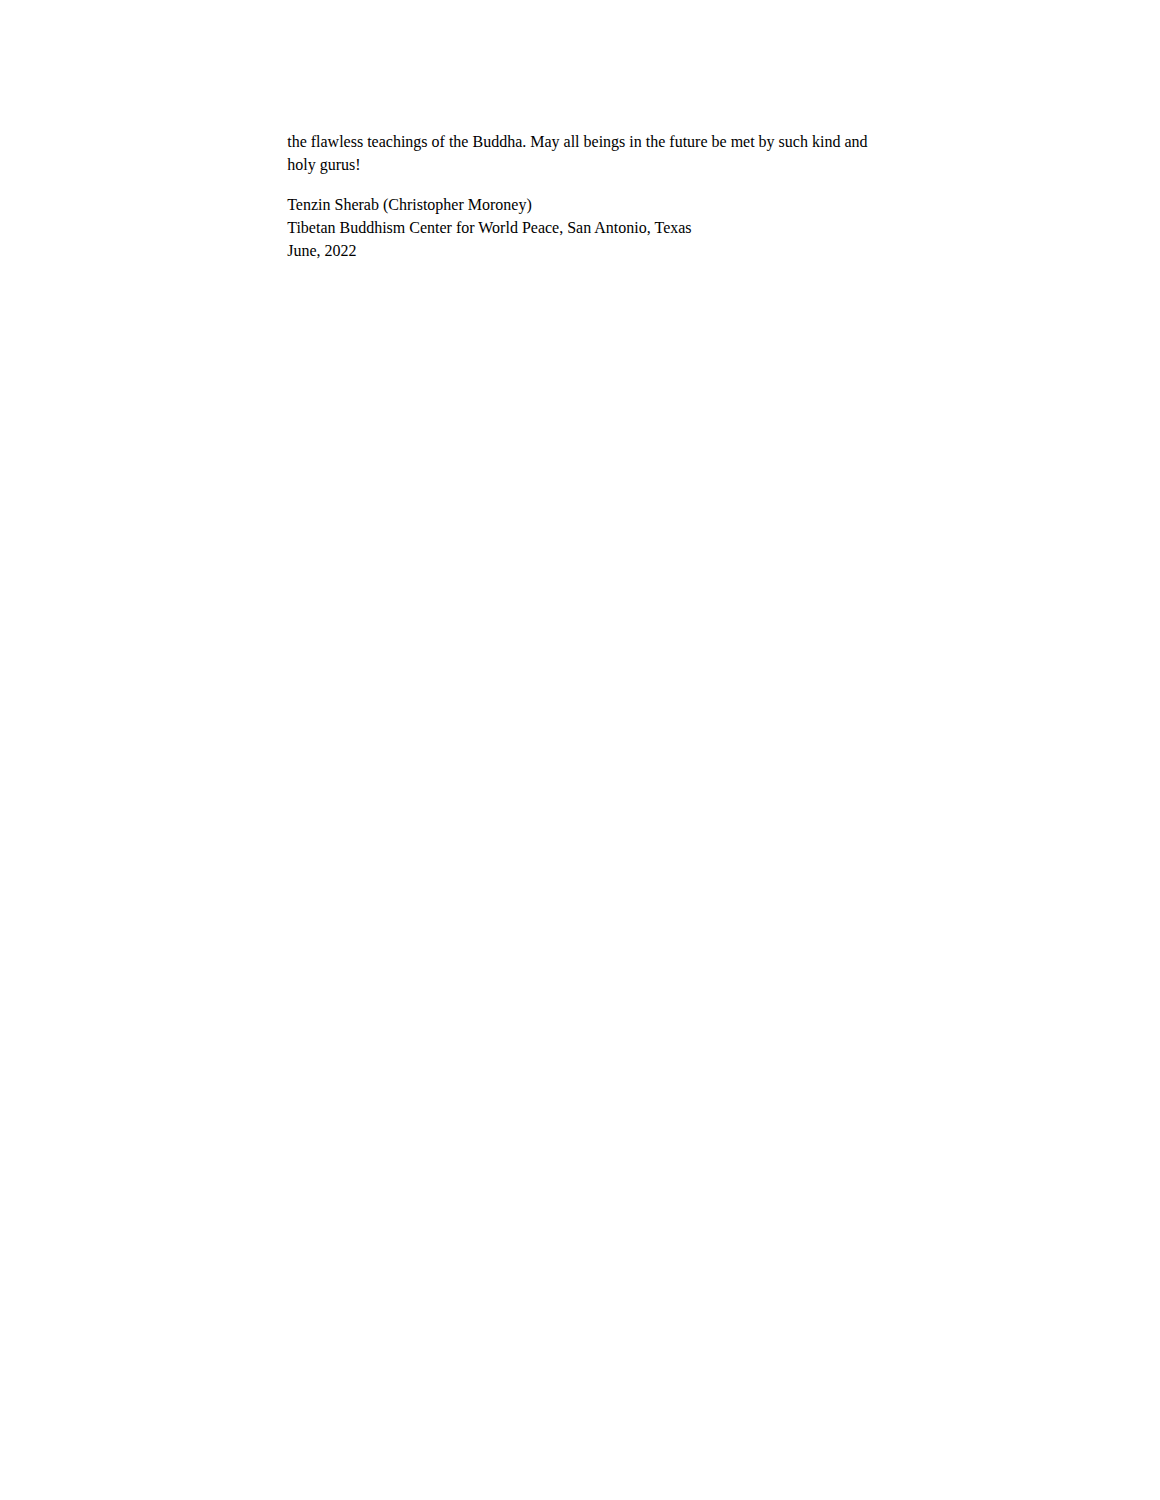the flawless teachings of the Buddha. May all beings in the future be met by such kind and holy gurus!
Tenzin Sherab (Christopher Moroney) Tibetan Buddhism Center for World Peace, San Antonio, Texas June, 2022